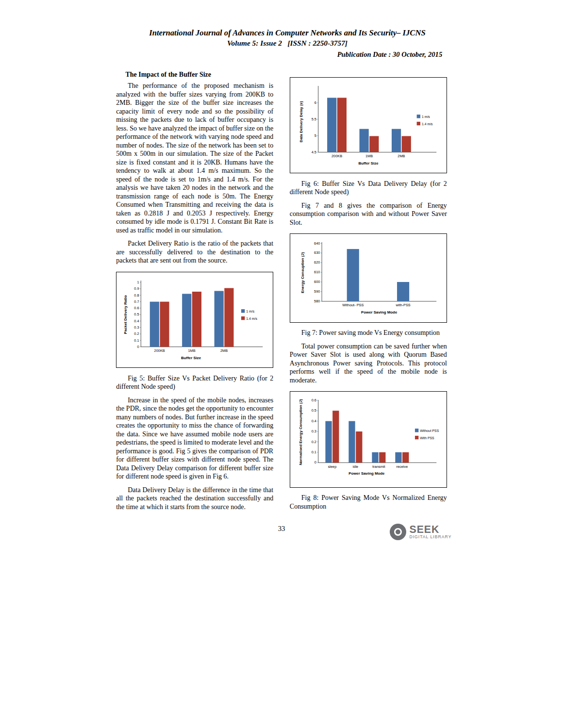International Journal of Advances in Computer Networks and Its Security– IJCNS
Volume 5: Issue 2 [ISSN : 2250-3757]
Publication Date : 30 October, 2015
The Impact of the Buffer Size
The performance of the proposed mechanism is analyzed with the buffer sizes varying from 200KB to 2MB. Bigger the size of the buffer size increases the capacity limit of every node and so the possibility of missing the packets due to lack of buffer occupancy is less. So we have analyzed the impact of buffer size on the performance of the network with varying node speed and number of nodes. The size of the network has been set to 500m x 500m in our simulation. The size of the Packet size is fixed constant and it is 20KB. Humans have the tendency to walk at about 1.4 m/s maximum. So the speed of the node is set to 1m/s and 1.4 m/s. For the analysis we have taken 20 nodes in the network and the transmission range of each node is 50m. The Energy Consumed when Transmitting and receiving the data is taken as 0.2818 J and 0.2053 J respectively. Energy consumed by idle mode is 0.1791 J. Constant Bit Rate is used as traffic model in our simulation.
Packet Delivery Ratio is the ratio of the packets that are successfully delivered to the destination to the packets that are sent out from the source.
0 0.1 0.2 0.3 0.4 0.5 0.6 0.7 0.8 0.9 1 Packet Delivery Ratio 200KB 1MB 2MB Buffer Size 1 m/s 1.4 m/s
Fig 5: Buffer Size Vs Packet Delivery Ratio (for 2 different Node speed)
Increase in the speed of the mobile nodes, increases the PDR, since the nodes get the opportunity to encounter many numbers of nodes. But further increase in the speed creates the opportunity to miss the chance of forwarding the data. Since we have assumed mobile node users are pedestrians, the speed is limited to moderate level and the performance is good. Fig 5 gives the comparison of PDR for different buffer sizes with different node speed. The Data Delivery Delay comparison for different buffer size for different node speed is given in Fig 6.
Data Delivery Delay is the difference in the time that all the packets reached the destination successfully and the time at which it starts from the source node.
4.5 5 5.5 6 Data Delivery Delay (s) 200KB 1MB 2MB Buffer Size 1 m/s 1.4 m/s
Fig 6: Buffer Size Vs Data Delivery Delay (for 2 different Node speed)
Fig 7 and 8 gives the comparison of Energy consumption comparison with and without Power Saver Slot.
580 590 600 610 620 630 640 Energy Consuption (J) Without- PSS with-PSS Power Saving Mode
Fig 7: Power saving mode Vs Energy consumption
Total power consumption can be saved further when Power Saver Slot is used along with Quorum Based Asynchronous Power saving Protocols. This protocol performs well if the speed of the mobile node is moderate.
0 0.1 0.2 0.3 0.4 0.5 0.6 Normalised Energy Consumption (J) sleep idle transmit receive Power Saving Mode Without PSS With PSS
Fig 8: Power Saving Mode Vs Normalized Energy Consumption
33
SEEK
DIGITAL LIBRARY